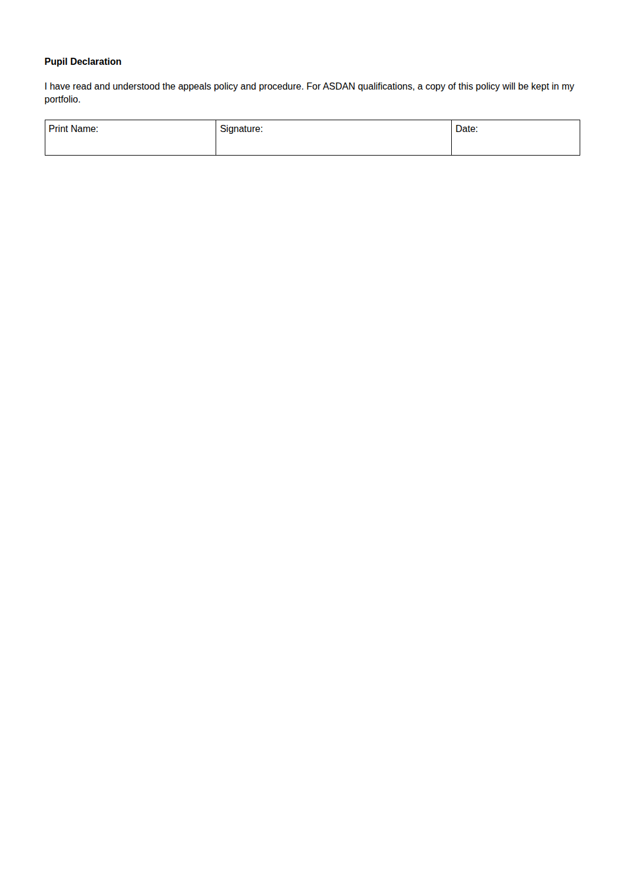Pupil Declaration
I have read and understood the appeals policy and procedure. For ASDAN qualifications, a copy of this policy will be kept in my portfolio.
| Print Name: | Signature: | Date: |